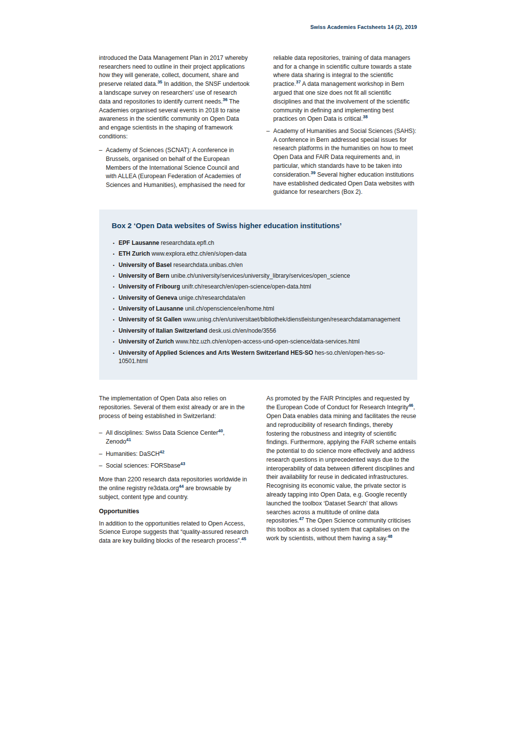Swiss Academies Factsheets 14 (2), 2019
introduced the Data Management Plan in 2017 whereby researchers need to outline in their project applications how they will generate, collect, document, share and preserve related data.35 In addition, the SNSF undertook a landscape survey on researchers' use of research data and repositories to identify current needs.36 The Academies organised several events in 2018 to raise awareness in the scientific community on Open Data and engage scientists in the shaping of framework conditions:
Academy of Sciences (SCNAT): A conference in Brussels, organised on behalf of the European Members of the International Science Council and with ALLEA (European Federation of Academies of Sciences and Humanities), emphasised the need for reliable data repositories, training of data managers and for a change in scientific culture towards a state where data sharing is integral to the scientific practice.37 A data management workshop in Bern argued that one size does not fit all scientific disciplines and that the involvement of the scientific community in defining and implementing best practices on Open Data is critical.38
Academy of Humanities and Social Sciences (SAHS): A conference in Bern addressed special issues for research platforms in the humanities on how to meet Open Data and FAIR Data requirements and, in particular, which standards have to be taken into consideration.39 Several higher education institutions have established dedicated Open Data websites with guidance for researchers (Box 2).
Box 2 ‘Open Data websites of Swiss higher education institutions’
EPF Lausanne researchdata.epfl.ch
ETH Zurich www.explora.ethz.ch/en/s/open-data
University of Basel researchdata.unibas.ch/en
University of Bern unibe.ch/university/services/university_library/services/open_science
University of Fribourg unifr.ch/research/en/open-science/open-data.html
University of Geneva unige.ch/researchdata/en
University of Lausanne unil.ch/openscience/en/home.html
University of St Gallen www.unisg.ch/en/universitaet/bibliothek/dienstleistungen/researchdatamanagement
University of Italian Switzerland desk.usi.ch/en/node/3556
University of Zurich www.hbz.uzh.ch/en/open-access-und-open-science/data-services.html
University of Applied Sciences and Arts Western Switzerland HES-SO hes-so.ch/en/open-hes-so-10501.html
The implementation of Open Data also relies on repositories. Several of them exist already or are in the process of being established in Switzerland:
All disciplines: Swiss Data Science Center40, Zenodo41
Humanities: DaSCH42
Social sciences: FORSbase43
More than 2200 research data repositories worldwide in the online registry re3data.org44 are browsable by subject, content type and country.
Opportunities
In addition to the opportunities related to Open Access, Science Europe suggests that “quality-assured research data are key building blocks of the research process”.45 As promoted by the FAIR Principles and requested by the European Code of Conduct for Research Integrity46, Open Data enables data mining and facilitates the reuse and reproducibility of research findings, thereby fostering the robustness and integrity of scientific findings. Furthermore, applying the FAIR scheme entails the potential to do science more effectively and address research questions in unprecedented ways due to the interoperability of data between different disciplines and their availability for reuse in dedicated infrastructures. Recognising its economic value, the private sector is already tapping into Open Data, e.g. Google recently launched the toolbox ‘Dataset Search’ that allows searches across a multitude of online data repositories.47 The Open Science community criticises this toolbox as a closed system that capitalises on the work by scientists, without them having a say.48